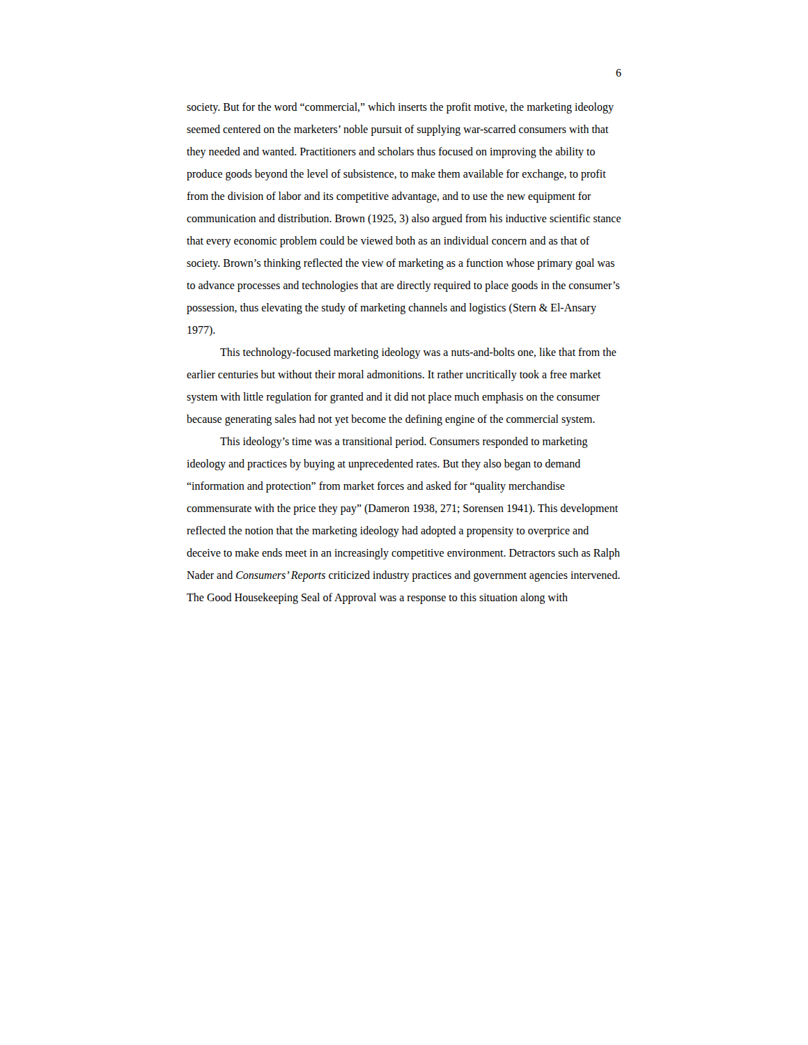6
society. But for the word “commercial,” which inserts the profit motive, the marketing ideology seemed centered on the marketers’ noble pursuit of supplying war-scarred consumers with that they needed and wanted. Practitioners and scholars thus focused on improving the ability to produce goods beyond the level of subsistence, to make them available for exchange, to profit from the division of labor and its competitive advantage, and to use the new equipment for communication and distribution. Brown (1925, 3) also argued from his inductive scientific stance that every economic problem could be viewed both as an individual concern and as that of society. Brown’s thinking reflected the view of marketing as a function whose primary goal was to advance processes and technologies that are directly required to place goods in the consumer’s possession, thus elevating the study of marketing channels and logistics (Stern & El-Ansary 1977).
This technology-focused marketing ideology was a nuts-and-bolts one, like that from the earlier centuries but without their moral admonitions. It rather uncritically took a free market system with little regulation for granted and it did not place much emphasis on the consumer because generating sales had not yet become the defining engine of the commercial system.
This ideology’s time was a transitional period. Consumers responded to marketing ideology and practices by buying at unprecedented rates. But they also began to demand “information and protection” from market forces and asked for “quality merchandise commensurate with the price they pay” (Dameron 1938, 271; Sorensen 1941). This development reflected the notion that the marketing ideology had adopted a propensity to overprice and deceive to make ends meet in an increasingly competitive environment. Detractors such as Ralph Nader and Consumers’ Reports criticized industry practices and government agencies intervened. The Good Housekeeping Seal of Approval was a response to this situation along with